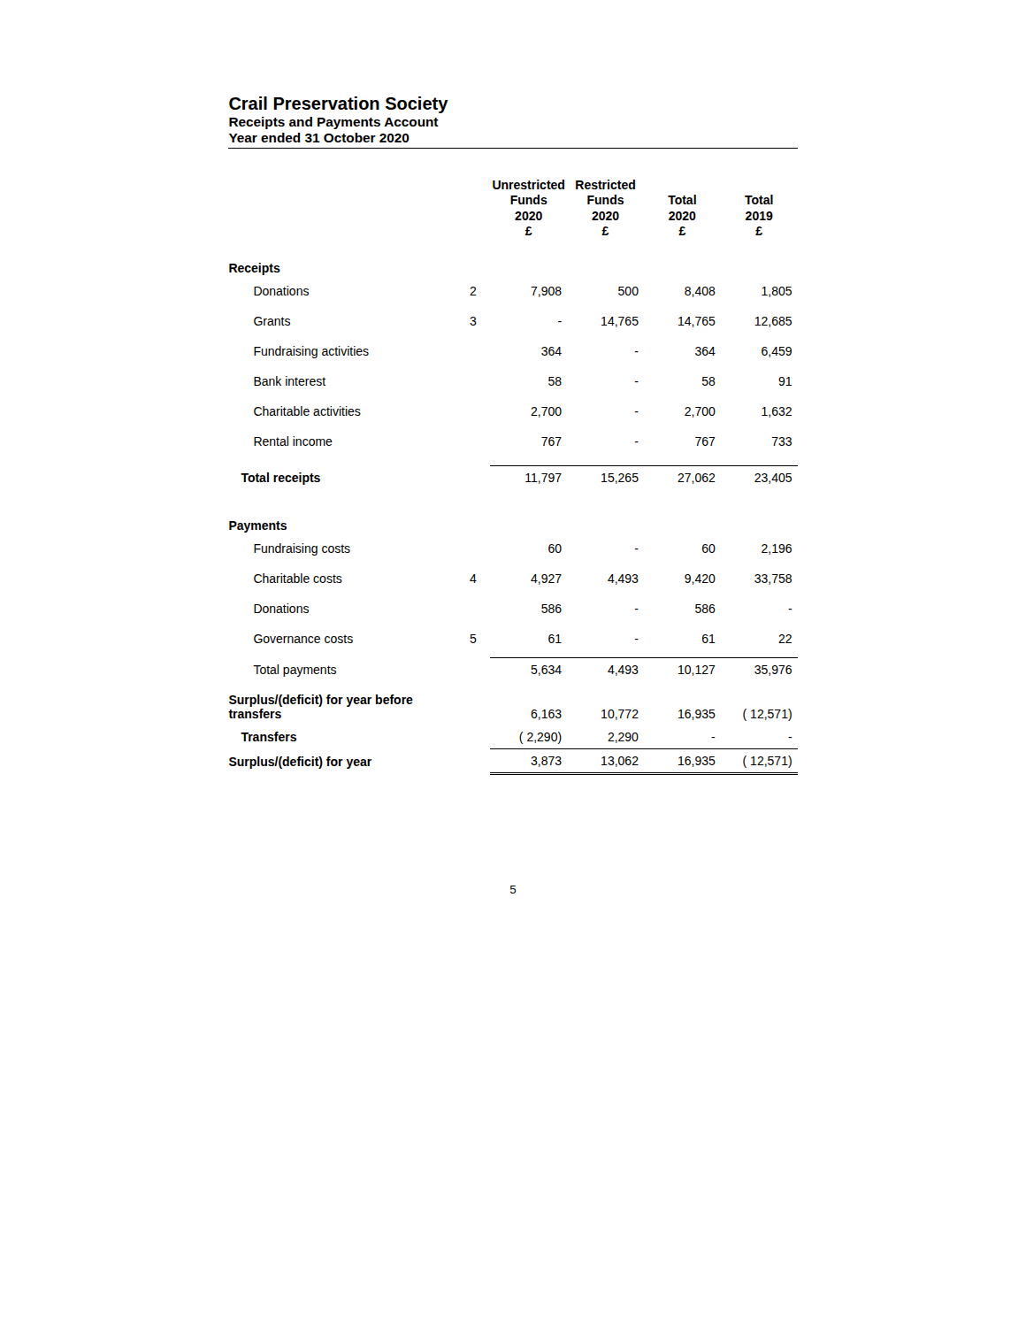Crail Preservation Society
Receipts and Payments Account
Year ended 31 October 2020
| | | Unrestricted Funds 2020 £ | Restricted Funds 2020 £ | Total 2020 £ | Total 2019 £ |
| Receipts | | | | | |
| Donations | 2 | 7,908 | 500 | 8,408 | 1,805 |
| Grants | 3 | - | 14,765 | 14,765 | 12,685 |
| Fundraising activities | | 364 | - | 364 | 6,459 |
| Bank interest | | 58 | - | 58 | 91 |
| Charitable activities | | 2,700 | - | 2,700 | 1,632 |
| Rental income | | 767 | - | 767 | 733 |
| Total receipts | | 11,797 | 15,265 | 27,062 | 23,405 |
| Payments | | | | | |
| Fundraising costs | | 60 | - | 60 | 2,196 |
| Charitable costs | 4 | 4,927 | 4,493 | 9,420 | 33,758 |
| Donations | | 586 | - | 586 | - |
| Governance costs | 5 | 61 | - | 61 | 22 |
| Total payments | | 5,634 | 4,493 | 10,127 | 35,976 |
| Surplus/(deficit) for year before transfers | | 6,163 | 10,772 | 16,935 | ( 12,571) |
| Transfers | | ( 2,290) | 2,290 | - | - |
| Surplus/(deficit) for year | | 3,873 | 13,062 | 16,935 | ( 12,571) |
5